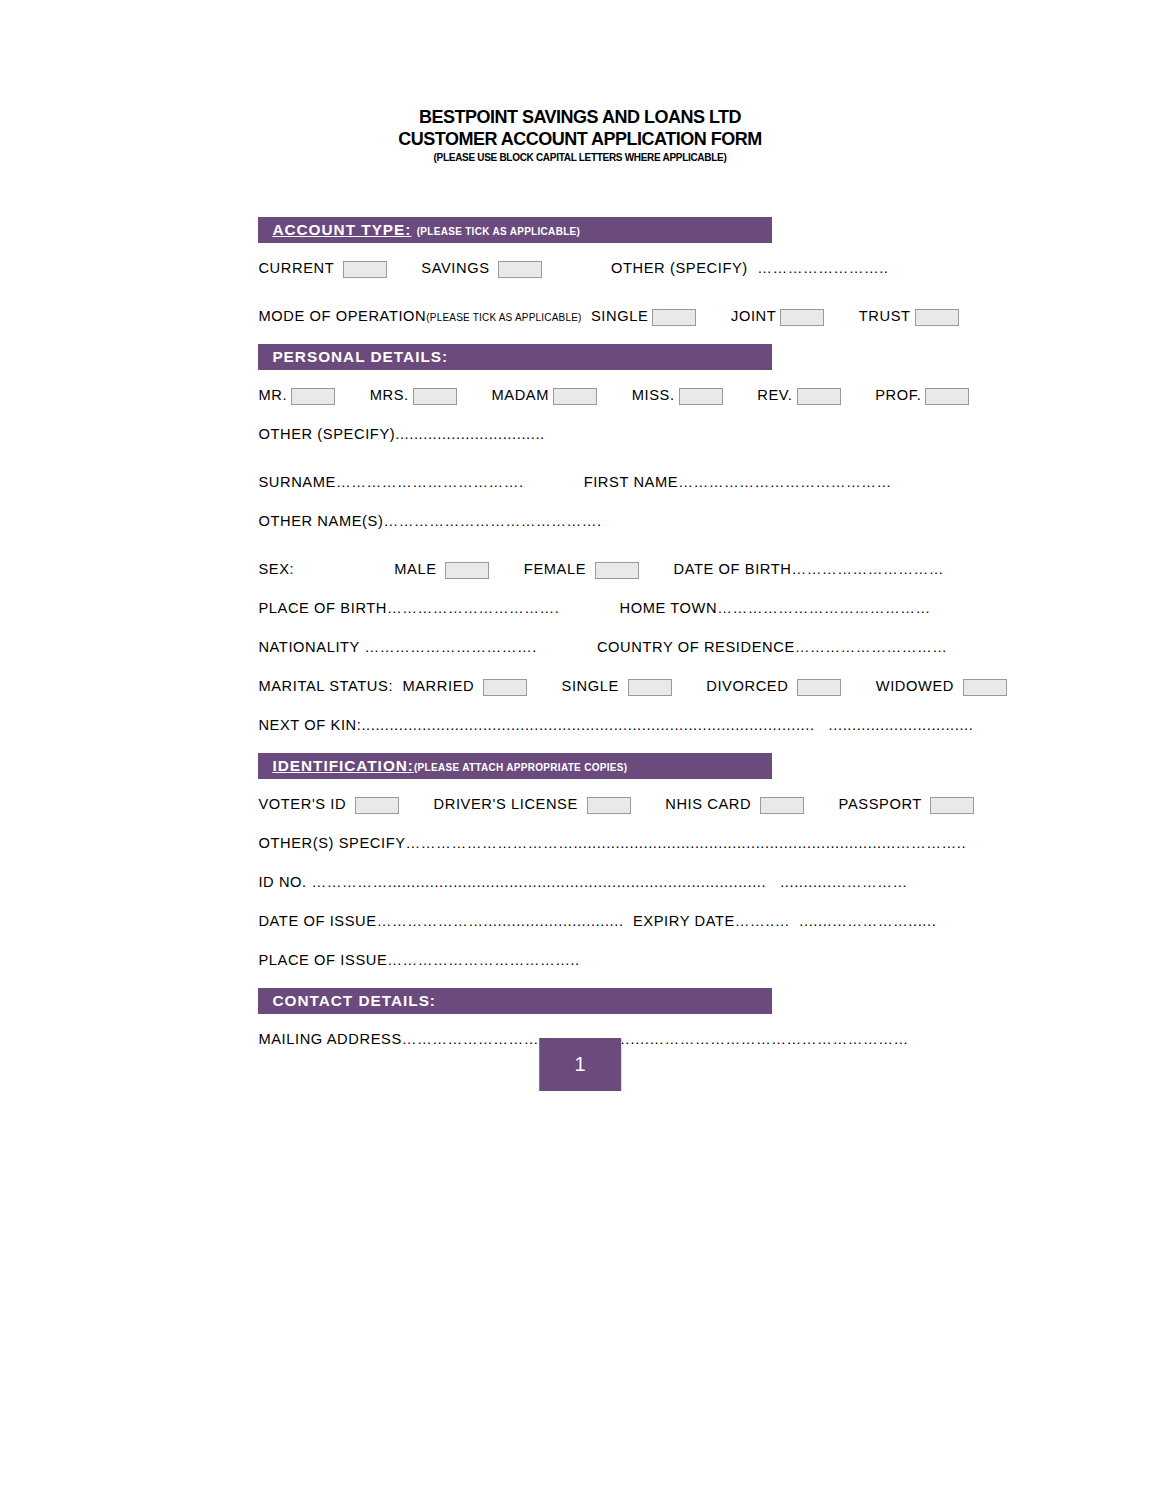BESTPOINT SAVINGS AND LOANS LTD
CUSTOMER ACCOUNT APPLICATION FORM (PLEASE USE BLOCK CAPITAL LETTERS WHERE APPLICABLE)
ACCOUNT TYPE: (PLEASE TICK AS APPLICABLE)
CURRENT SAVINGS OTHER (SPECIFY) ……………………..
MODE OF OPERATION(PLEASE TICK AS APPLICABLE) SINGLE JOINT TRUST
PERSONAL DETAILS:
MR. MRS. MADAM MISS. REV. PROF.
OTHER (SPECIFY)................................
SURNAME………………………………. FIRST NAME……………………………………
OTHER NAME(S)…………………………………….
SEX: MALE FEMALE DATE OF BIRTH…………………………
PLACE OF BIRTH……………………………. HOME TOWN……………………………………
NATIONALITY ……………………………. COUNTRY OF RESIDENCE…………………………
MARITAL STATUS: MARRIED SINGLE DIVORCED WIDOWED
NEXT OF KIN:................................................................................................. ...............................
IDENTIFICATION:(PLEASE ATTACH APPROPRIATE COPIES)
VOTER'S ID DRIVER'S LICENSE NHIS CARD PASSPORT
OTHER(S) SPECIFY…………………………….....................................................................…………..
ID NO. ……………................................................................................. ...........……………
DATE OF ISSUE………………….............................. EXPIRY DATE……..… .......……………......
PLACE OF ISSUE………………………………..
CONTACT DETAILS:
MAILING ADDRESS………………………………………....……………………………………………
1